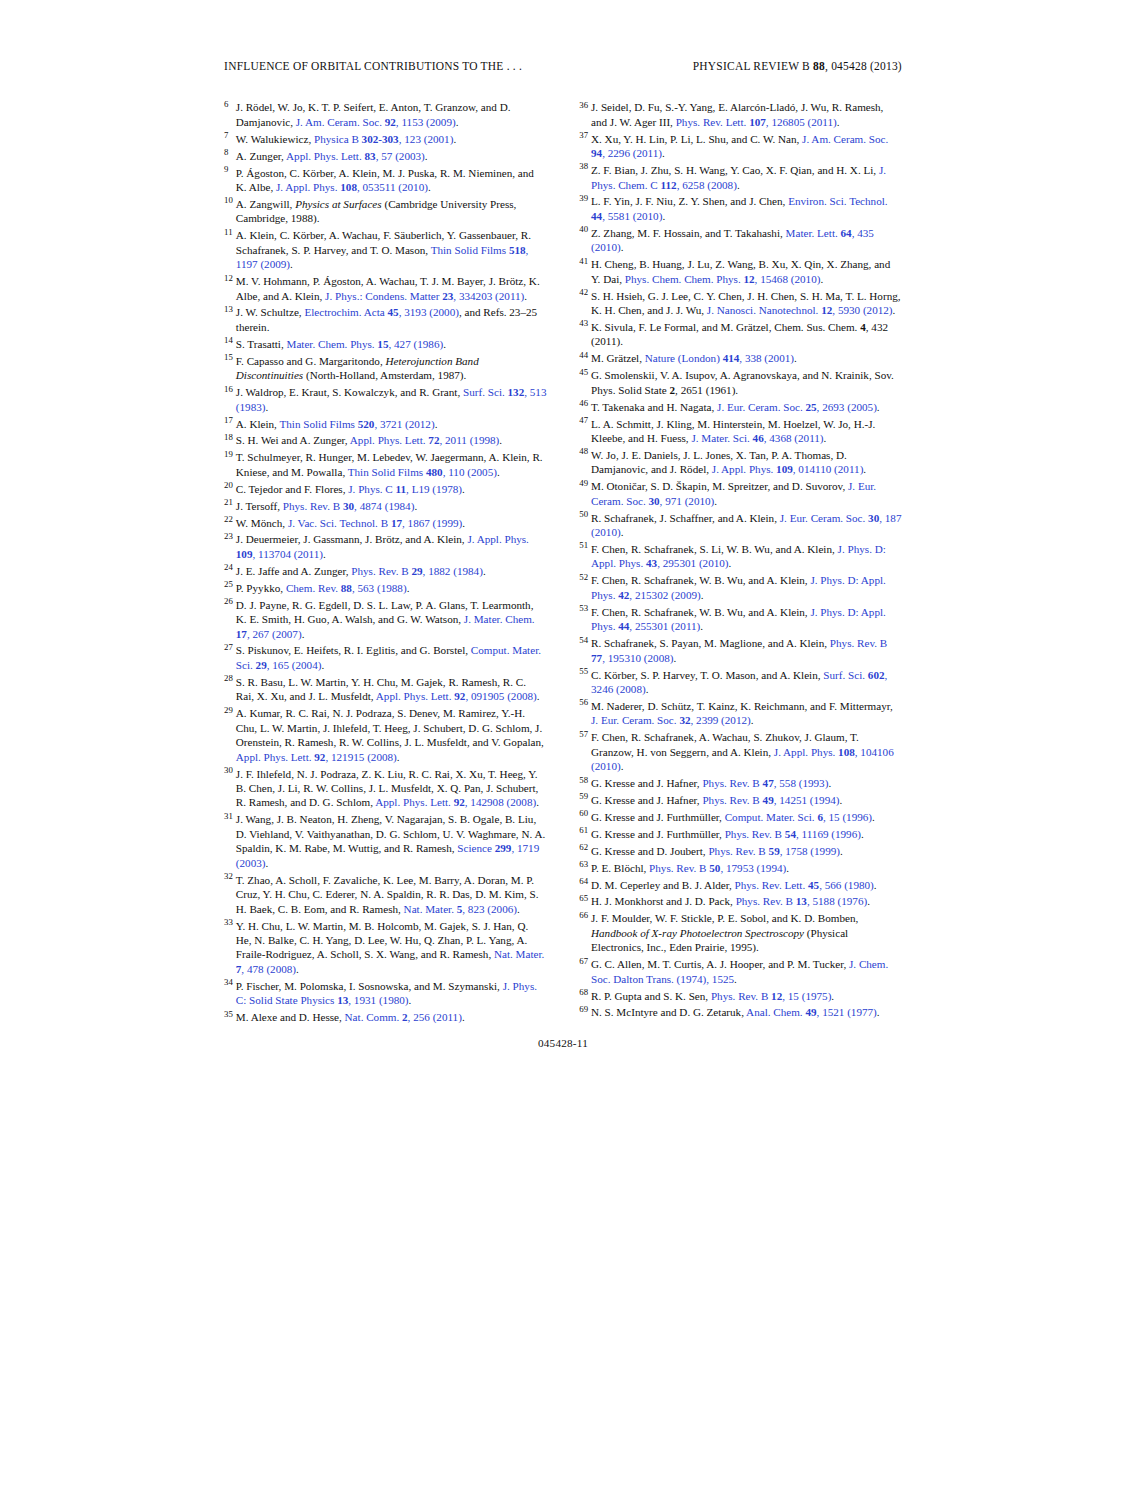Influence of orbital contributions to the . . .
Physical Review B 88, 045428 (2013)
J. Rödel, W. Jo, K. T. P. Seifert, E. Anton, T. Granzow, and D. Damjanovic, J. Am. Ceram. Soc. 92, 1153 (2009).
W. Walukiewicz, Physica B 302-303, 123 (2001).
A. Zunger, Appl. Phys. Lett. 83, 57 (2003).
P. Ágoston, C. Körber, A. Klein, M. J. Puska, R. M. Nieminen, and K. Albe, J. Appl. Phys. 108, 053511 (2010).
A. Zangwill, Physics at Surfaces (Cambridge University Press, Cambridge, 1988).
A. Klein, C. Körber, A. Wachau, F. Säuberlich, Y. Gassenbauer, R. Schafranek, S. P. Harvey, and T. O. Mason, Thin Solid Films 518, 1197 (2009).
M. V. Hohmann, P. Ágoston, A. Wachau, T. J. M. Bayer, J. Brötz, K. Albe, and A. Klein, J. Phys.: Condens. Matter 23, 334203 (2011).
J. W. Schultze, Electrochim. Acta 45, 3193 (2000), and Refs. 23–25 therein.
S. Trasatti, Mater. Chem. Phys. 15, 427 (1986).
F. Capasso and G. Margaritondo, Heterojunction Band Discontinuities (North-Holland, Amsterdam, 1987).
J. Waldrop, E. Kraut, S. Kowalczyk, and R. Grant, Surf. Sci. 132, 513 (1983).
A. Klein, Thin Solid Films 520, 3721 (2012).
S. H. Wei and A. Zunger, Appl. Phys. Lett. 72, 2011 (1998).
T. Schulmeyer, R. Hunger, M. Lebedev, W. Jaegermann, A. Klein, R. Kniese, and M. Powalla, Thin Solid Films 480, 110 (2005).
C. Tejedor and F. Flores, J. Phys. C 11, L19 (1978).
J. Tersoff, Phys. Rev. B 30, 4874 (1984).
W. Mönch, J. Vac. Sci. Technol. B 17, 1867 (1999).
J. Deuermeier, J. Gassmann, J. Brötz, and A. Klein, J. Appl. Phys. 109, 113704 (2011).
J. E. Jaffe and A. Zunger, Phys. Rev. B 29, 1882 (1984).
P. Pyykko, Chem. Rev. 88, 563 (1988).
D. J. Payne, R. G. Egdell, D. S. L. Law, P. A. Glans, T. Learmonth, K. E. Smith, H. Guo, A. Walsh, and G. W. Watson, J. Mater. Chem. 17, 267 (2007).
S. Piskunov, E. Heifets, R. I. Eglitis, and G. Borstel, Comput. Mater. Sci. 29, 165 (2004).
S. R. Basu, L. W. Martin, Y. H. Chu, M. Gajek, R. Ramesh, R. C. Rai, X. Xu, and J. L. Musfeldt, Appl. Phys. Lett. 92, 091905 (2008).
A. Kumar, R. C. Rai, N. J. Podraza, S. Denev, M. Ramirez, Y.-H. Chu, L. W. Martin, J. Ihlefeld, T. Heeg, J. Schubert, D. G. Schlom, J. Orenstein, R. Ramesh, R. W. Collins, J. L. Musfeldt, and V. Gopalan, Appl. Phys. Lett. 92, 121915 (2008).
J. F. Ihlefeld, N. J. Podraza, Z. K. Liu, R. C. Rai, X. Xu, T. Heeg, Y. B. Chen, J. Li, R. W. Collins, J. L. Musfeldt, X. Q. Pan, J. Schubert, R. Ramesh, and D. G. Schlom, Appl. Phys. Lett. 92, 142908 (2008).
J. Wang, J. B. Neaton, H. Zheng, V. Nagarajan, S. B. Ogale, B. Liu, D. Viehland, V. Vaithyanathan, D. G. Schlom, U. V. Waghmare, N. A. Spaldin, K. M. Rabe, M. Wuttig, and R. Ramesh, Science 299, 1719 (2003).
T. Zhao, A. Scholl, F. Zavaliche, K. Lee, M. Barry, A. Doran, M. P. Cruz, Y. H. Chu, C. Ederer, N. A. Spaldin, R. R. Das, D. M. Kim, S. H. Baek, C. B. Eom, and R. Ramesh, Nat. Mater. 5, 823 (2006).
Y. H. Chu, L. W. Martin, M. B. Holcomb, M. Gajek, S. J. Han, Q. He, N. Balke, C. H. Yang, D. Lee, W. Hu, Q. Zhan, P. L. Yang, A. Fraile-Rodriguez, A. Scholl, S. X. Wang, and R. Ramesh, Nat. Mater. 7, 478 (2008).
P. Fischer, M. Polomska, I. Sosnowska, and M. Szymanski, J. Phys. C: Solid State Physics 13, 1931 (1980).
M. Alexe and D. Hesse, Nat. Comm. 2, 256 (2011).
J. Seidel, D. Fu, S.-Y. Yang, E. Alarcón-Lladó, J. Wu, R. Ramesh, and J. W. Ager III, Phys. Rev. Lett. 107, 126805 (2011).
X. Xu, Y. H. Lin, P. Li, L. Shu, and C. W. Nan, J. Am. Ceram. Soc. 94, 2296 (2011).
Z. F. Bian, J. Zhu, S. H. Wang, Y. Cao, X. F. Qian, and H. X. Li, J. Phys. Chem. C 112, 6258 (2008).
L. F. Yin, J. F. Niu, Z. Y. Shen, and J. Chen, Environ. Sci. Technol. 44, 5581 (2010).
Z. Zhang, M. F. Hossain, and T. Takahashi, Mater. Lett. 64, 435 (2010).
H. Cheng, B. Huang, J. Lu, Z. Wang, B. Xu, X. Qin, X. Zhang, and Y. Dai, Phys. Chem. Chem. Phys. 12, 15468 (2010).
S. H. Hsieh, G. J. Lee, C. Y. Chen, J. H. Chen, S. H. Ma, T. L. Horng, K. H. Chen, and J. J. Wu, J. Nanosci. Nanotechnol. 12, 5930 (2012).
K. Sivula, F. Le Formal, and M. Grätzel, Chem. Sus. Chem. 4, 432 (2011).
M. Grätzel, Nature (London) 414, 338 (2001).
G. Smolenskii, V. A. Isupov, A. Agranovskaya, and N. Krainik, Sov. Phys. Solid State 2, 2651 (1961).
T. Takenaka and H. Nagata, J. Eur. Ceram. Soc. 25, 2693 (2005).
L. A. Schmitt, J. Kling, M. Hinterstein, M. Hoelzel, W. Jo, H.-J. Kleebe, and H. Fuess, J. Mater. Sci. 46, 4368 (2011).
W. Jo, J. E. Daniels, J. L. Jones, X. Tan, P. A. Thomas, D. Damjanovic, and J. Rödel, J. Appl. Phys. 109, 014110 (2011).
M. Otoničar, S. D. Škapin, M. Spreitzer, and D. Suvorov, J. Eur. Ceram. Soc. 30, 971 (2010).
R. Schafranek, J. Schaffner, and A. Klein, J. Eur. Ceram. Soc. 30, 187 (2010).
F. Chen, R. Schafranek, S. Li, W. B. Wu, and A. Klein, J. Phys. D: Appl. Phys. 43, 295301 (2010).
F. Chen, R. Schafranek, W. B. Wu, and A. Klein, J. Phys. D: Appl. Phys. 42, 215302 (2009).
F. Chen, R. Schafranek, W. B. Wu, and A. Klein, J. Phys. D: Appl. Phys. 44, 255301 (2011).
R. Schafranek, S. Payan, M. Maglione, and A. Klein, Phys. Rev. B 77, 195310 (2008).
C. Körber, S. P. Harvey, T. O. Mason, and A. Klein, Surf. Sci. 602, 3246 (2008).
M. Naderer, D. Schütz, T. Kainz, K. Reichmann, and F. Mittermayr, J. Eur. Ceram. Soc. 32, 2399 (2012).
F. Chen, R. Schafranek, A. Wachau, S. Zhukov, J. Glaum, T. Granzow, H. von Seggern, and A. Klein, J. Appl. Phys. 108, 104106 (2010).
G. Kresse and J. Hafner, Phys. Rev. B 47, 558 (1993).
G. Kresse and J. Hafner, Phys. Rev. B 49, 14251 (1994).
G. Kresse and J. Furthmüller, Comput. Mater. Sci. 6, 15 (1996).
G. Kresse and J. Furthmüller, Phys. Rev. B 54, 11169 (1996).
G. Kresse and D. Joubert, Phys. Rev. B 59, 1758 (1999).
P. E. Blöchl, Phys. Rev. B 50, 17953 (1994).
D. M. Ceperley and B. J. Alder, Phys. Rev. Lett. 45, 566 (1980).
H. J. Monkhorst and J. D. Pack, Phys. Rev. B 13, 5188 (1976).
J. F. Moulder, W. F. Stickle, P. E. Sobol, and K. D. Bomben, Handbook of X-ray Photoelectron Spectroscopy (Physical Electronics, Inc., Eden Prairie, 1995).
G. C. Allen, M. T. Curtis, A. J. Hooper, and P. M. Tucker, J. Chem. Soc. Dalton Trans. (1974), 1525.
R. P. Gupta and S. K. Sen, Phys. Rev. B 12, 15 (1975).
N. S. McIntyre and D. G. Zetaruk, Anal. Chem. 49, 1521 (1977).
045428-11